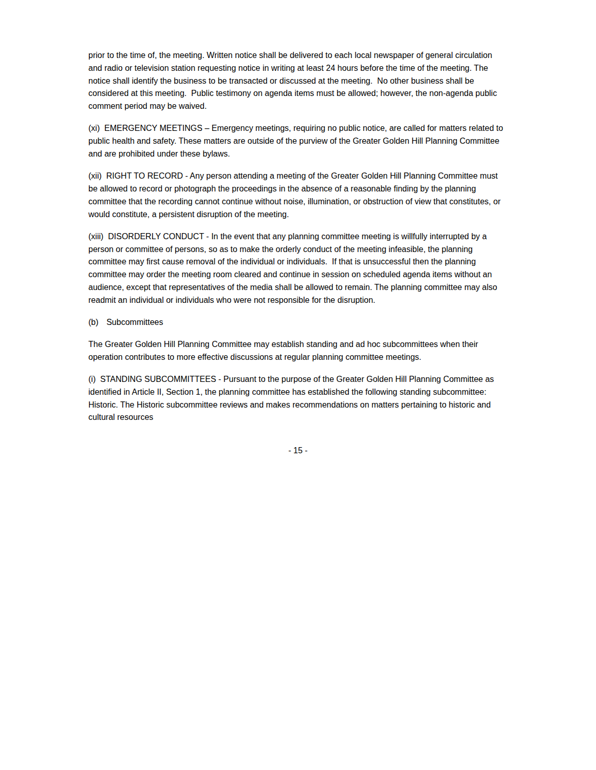prior to the time of, the meeting. Written notice shall be delivered to each local newspaper of general circulation and radio or television station requesting notice in writing at least 24 hours before the time of the meeting. The notice shall identify the business to be transacted or discussed at the meeting. No other business shall be considered at this meeting. Public testimony on agenda items must be allowed; however, the non-agenda public comment period may be waived.
(xi) EMERGENCY MEETINGS – Emergency meetings, requiring no public notice, are called for matters related to public health and safety. These matters are outside of the purview of the Greater Golden Hill Planning Committee and are prohibited under these bylaws.
(xii) RIGHT TO RECORD - Any person attending a meeting of the Greater Golden Hill Planning Committee must be allowed to record or photograph the proceedings in the absence of a reasonable finding by the planning committee that the recording cannot continue without noise, illumination, or obstruction of view that constitutes, or would constitute, a persistent disruption of the meeting.
(xiii) DISORDERLY CONDUCT - In the event that any planning committee meeting is willfully interrupted by a person or committee of persons, so as to make the orderly conduct of the meeting infeasible, the planning committee may first cause removal of the individual or individuals. If that is unsuccessful then the planning committee may order the meeting room cleared and continue in session on scheduled agenda items without an audience, except that representatives of the media shall be allowed to remain. The planning committee may also readmit an individual or individuals who were not responsible for the disruption.
(b) Subcommittees
The Greater Golden Hill Planning Committee may establish standing and ad hoc subcommittees when their operation contributes to more effective discussions at regular planning committee meetings.
(i) STANDING SUBCOMMITTEES - Pursuant to the purpose of the Greater Golden Hill Planning Committee as identified in Article II, Section 1, the planning committee has established the following standing subcommittee: Historic. The Historic subcommittee reviews and makes recommendations on matters pertaining to historic and cultural resources
- 15 -